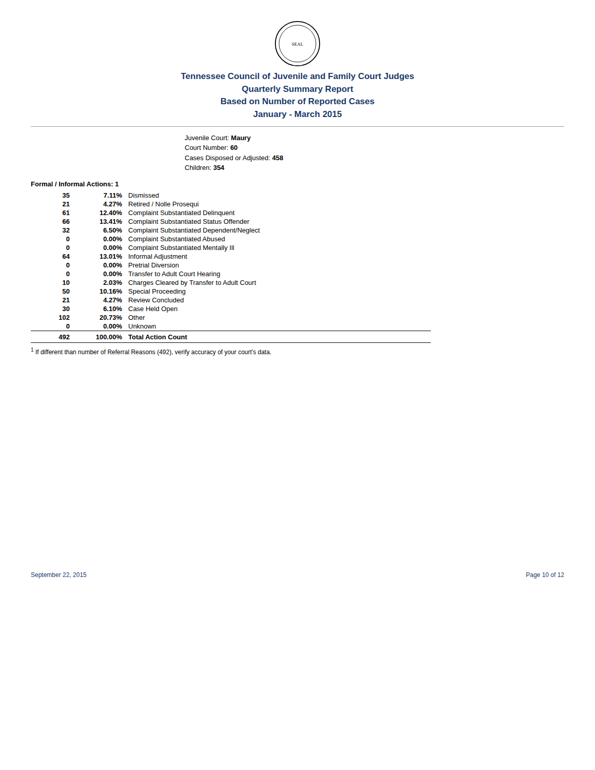Tennessee Council of Juvenile and Family Court Judges
Quarterly Summary Report
Based on Number of Reported Cases
January - March 2015
Juvenile Court: Maury
Court Number: 60
Cases Disposed or Adjusted: 458
Children: 354
Formal / Informal Actions: 1
| 35 | 7.11% | Dismissed |
| 21 | 4.27% | Retired / Nolle Prosequi |
| 61 | 12.40% | Complaint Substantiated Delinquent |
| 66 | 13.41% | Complaint Substantiated Status Offender |
| 32 | 6.50% | Complaint Substantiated Dependent/Neglect |
| 0 | 0.00% | Complaint Substantiated Abused |
| 0 | 0.00% | Complaint Substantiated Mentally Ill |
| 64 | 13.01% | Informal Adjustment |
| 0 | 0.00% | Pretrial Diversion |
| 0 | 0.00% | Transfer to Adult Court Hearing |
| 10 | 2.03% | Charges Cleared by Transfer to Adult Court |
| 50 | 10.16% | Special Proceeding |
| 21 | 4.27% | Review Concluded |
| 30 | 6.10% | Case Held Open |
| 102 | 20.73% | Other |
| 0 | 0.00% | Unknown |
| 492 | 100.00% | Total Action Count |
1 If different than number of Referral Reasons (492), verify accuracy of your court's data.
September 22, 2015 Page 10 of 12